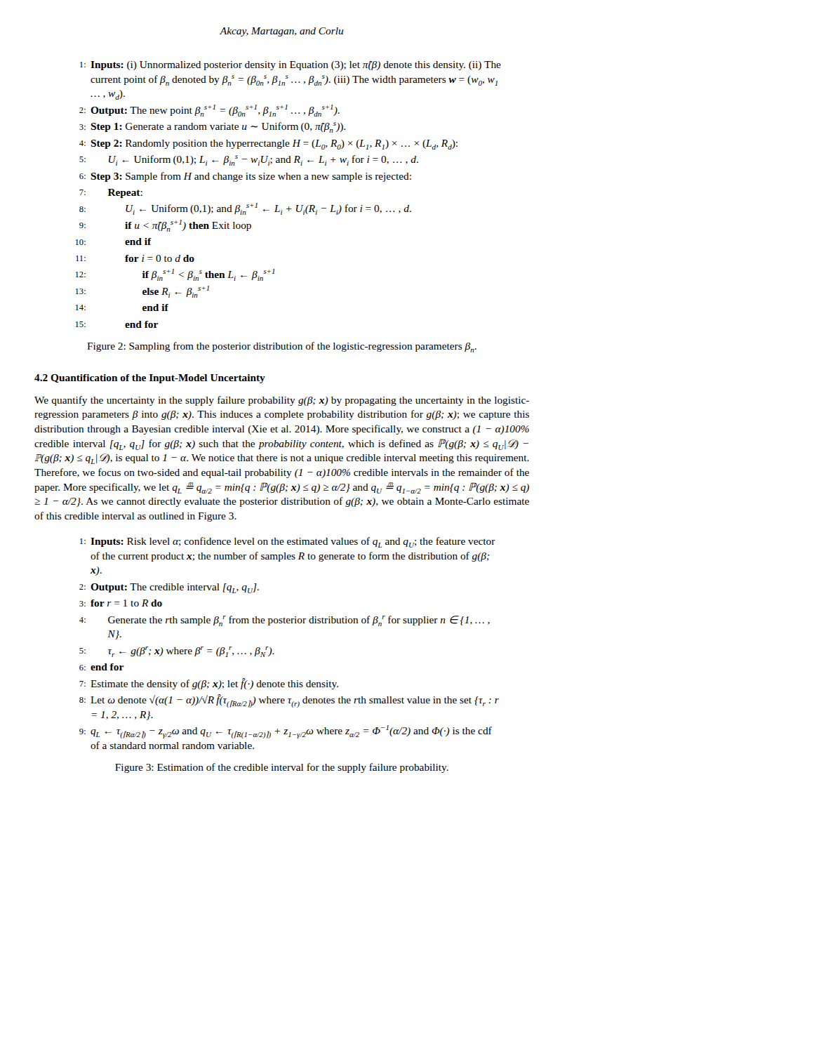Akcay, Martagan, and Corlu
Inputs: (i) Unnormalized posterior density in Equation (3); let π̂(β) denote this density. (ii) The current point of βn denoted by βns = (β0ns, β1ns … , βdns). (iii) The width parameters w = (w0, w1 … , wd).
Output: The new point βns+1 = (β0ns+1, β1ns+1 … , βdns+1).
Step 1: Generate a random variate u ∼ Uniform (0, π̂(βns)).
Step 2: Randomly position the hyperrectangle H = (L0, R0) × (L1, R1) × … × (Ld, Rd):
Ui ← Uniform (0,1); Li ← βins − wiUi; and Ri ← Li + wi for i = 0, … , d.
Step 3: Sample from H and change its size when a new sample is rejected:
Repeat:
Ui ← Uniform (0,1); and βins+1 ← Li + Ui(Ri − Li) for i = 0, … , d.
if u < π̂(βns+1) then Exit loop
end if
for i = 0 to d do
if βins+1 < βins then Li ← βins+1
else Ri ← βins+1
end if
end for
Figure 2: Sampling from the posterior distribution of the logistic-regression parameters βn.
4.2 Quantification of the Input-Model Uncertainty
We quantify the uncertainty in the supply failure probability g(β; x) by propagating the uncertainty in the logistic-regression parameters β into g(β; x). This induces a complete probability distribution for g(β; x); we capture this distribution through a Bayesian credible interval (Xie et al. 2014). More specifically, we construct a (1 − α)100% credible interval [qL, qU] for g(β; x) such that the probability content, which is defined as ℙ(g(β; x) ≤ qU|𝒟) − ℙ(g(β; x) ≤ qL|𝒟), is equal to 1 − α. We notice that there is not a unique credible interval meeting this requirement. Therefore, we focus on two-sided and equal-tail probability (1 − α)100% credible intervals in the remainder of the paper. More specifically, we let qL ≞ qα/2 = min{q : ℙ(g(β; x) ≤ q) ≥ α/2} and qU ≞ q1−α/2 = min{q : ℙ(g(β; x) ≤ q) ≥ 1 − α/2}. As we cannot directly evaluate the posterior distribution of g(β; x), we obtain a Monte-Carlo estimate of this credible interval as outlined in Figure 3.
Inputs: Risk level α; confidence level on the estimated values of qL and qU; the feature vector of the current product x; the number of samples R to generate to form the distribution of g(β; x).
Output: The credible interval [qL, qU].
for r = 1 to R do
Generate the rth sample βnr from the posterior distribution of βnr for supplier n ∈ {1, … , N}.
τr ← g(βr; x) where βr = (β1r, … , βNr).
end for
Estimate the density of g(β; x); let f̂(·) denote this density.
Let ω denote √(α(1 − α))/√R f̂(τ(⌈Rα/2⌉)) where τ(r) denotes the rth smallest value in the set {τr : r = 1, 2, … , R}.
qL ← τ(⌈Rα/2⌉) − zγ/2ω and qU ← τ(⌈R(1−α/2)⌉) + z1−γ/2ω where zα/2 = Φ−1(α/2) and Φ(·) is the cdf of a standard normal random variable.
Figure 3: Estimation of the credible interval for the supply failure probability.